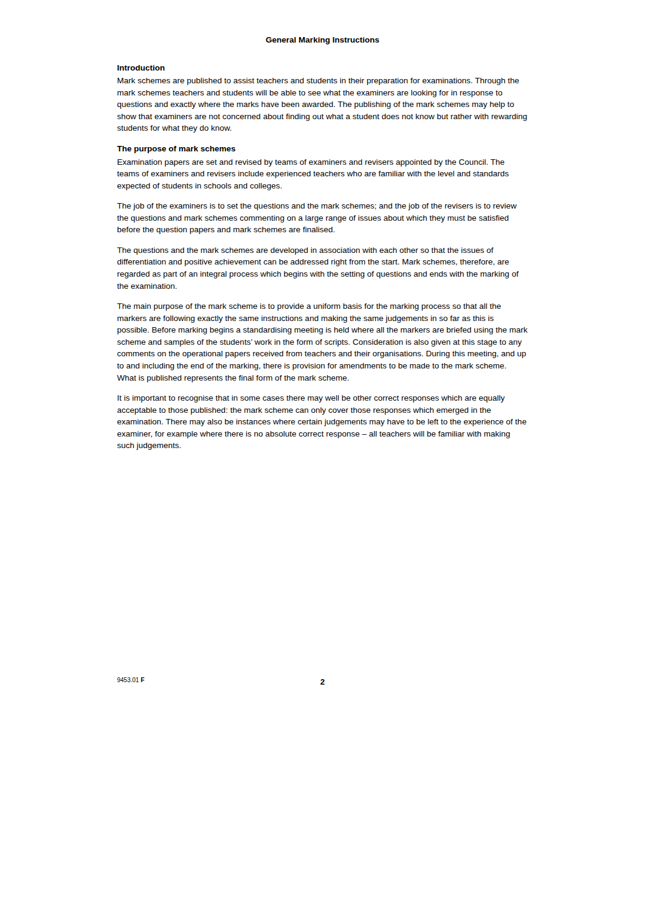General Marking Instructions
Introduction
Mark schemes are published to assist teachers and students in their preparation for examinations. Through the mark schemes teachers and students will be able to see what the examiners are looking for in response to questions and exactly where the marks have been awarded. The publishing of the mark schemes may help to show that examiners are not concerned about finding out what a student does not know but rather with rewarding students for what they do know.
The purpose of mark schemes
Examination papers are set and revised by teams of examiners and revisers appointed by the Council. The teams of examiners and revisers include experienced teachers who are familiar with the level and standards expected of students in schools and colleges.
The job of the examiners is to set the questions and the mark schemes; and the job of the revisers is to review the questions and mark schemes commenting on a large range of issues about which they must be satisfied before the question papers and mark schemes are finalised.
The questions and the mark schemes are developed in association with each other so that the issues of differentiation and positive achievement can be addressed right from the start. Mark schemes, therefore, are regarded as part of an integral process which begins with the setting of questions and ends with the marking of the examination.
The main purpose of the mark scheme is to provide a uniform basis for the marking process so that all the markers are following exactly the same instructions and making the same judgements in so far as this is possible. Before marking begins a standardising meeting is held where all the markers are briefed using the mark scheme and samples of the students’ work in the form of scripts. Consideration is also given at this stage to any comments on the operational papers received from teachers and their organisations. During this meeting, and up to and including the end of the marking, there is provision for amendments to be made to the mark scheme. What is published represents the final form of the mark scheme.
It is important to recognise that in some cases there may well be other correct responses which are equally acceptable to those published: the mark scheme can only cover those responses which emerged in the examination. There may also be instances where certain judgements may have to be left to the experience of the examiner, for example where there is no absolute correct response – all teachers will be familiar with making such judgements.
9453.01 F 2